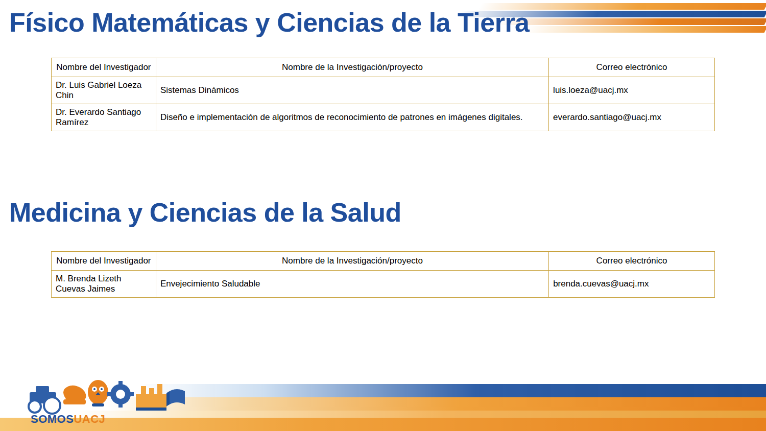Físico Matemáticas y Ciencias de la Tierra
| Nombre del Investigador | Nombre de la Investigación/proyecto | Correo electrónico |
| --- | --- | --- |
| Dr. Luis Gabriel Loeza Chin | Sistemas Dinámicos | luis.loeza@uacj.mx |
| Dr. Everardo Santiago Ramírez | Diseño e implementación de algoritmos de reconocimiento de patrones en imágenes digitales. | everardo.santiago@uacj.mx |
Medicina y Ciencias de la Salud
| Nombre del Investigador | Nombre de la Investigación/proyecto | Correo electrónico |
| --- | --- | --- |
| M. Brenda Lizeth Cuevas Jaimes | Envejecimiento Saludable | brenda.cuevas@uacj.mx |
SOMOS UACJ